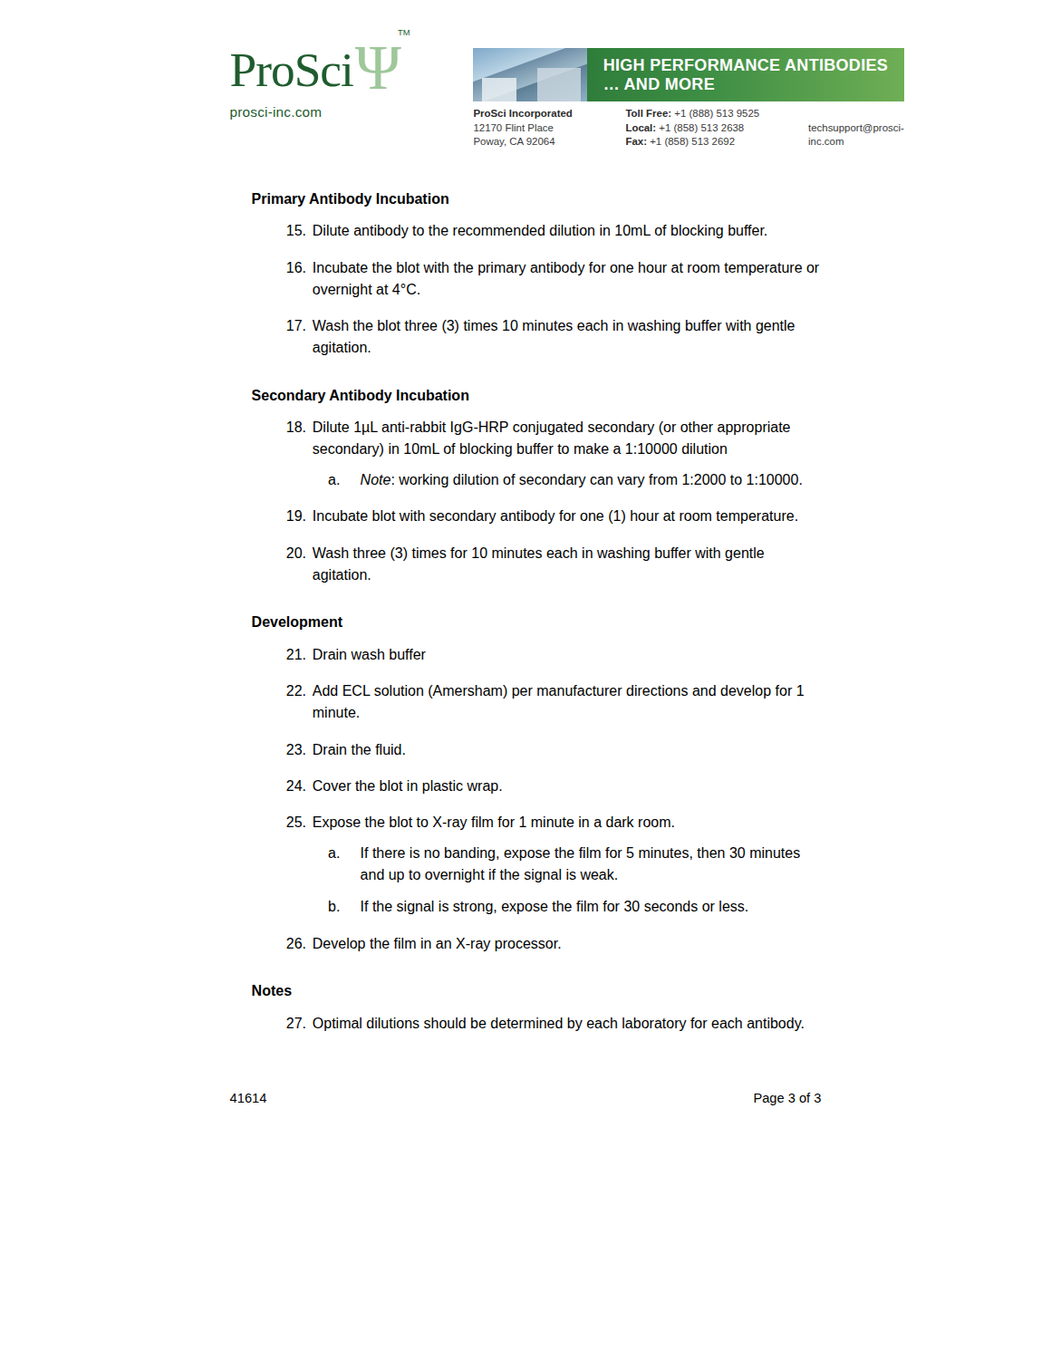ProSci ΨTM
prosci-inc.com
HIGH PERFORMANCE ANTIBODIES … AND MORE
ProSci Incorporated
12170 Flint Place
Poway, CA 92064
Toll Free: +1 (888) 513 9525
Local: +1 (858) 513 2638
Fax: +1 (858) 513 2692
techsupport@prosci-inc.com
Primary Antibody Incubation
15. Dilute antibody to the recommended dilution in 10mL of blocking buffer.
16. Incubate the blot with the primary antibody for one hour at room temperature or overnight at 4°C.
17. Wash the blot three (3) times 10 minutes each in washing buffer with gentle agitation.
Secondary Antibody Incubation
18. Dilute 1µL anti-rabbit IgG-HRP conjugated secondary (or other appropriate secondary) in 10mL of blocking buffer to make a 1:10000 dilution
a. Note: working dilution of secondary can vary from 1:2000 to 1:10000.
19. Incubate blot with secondary antibody for one (1) hour at room temperature.
20. Wash three (3) times for 10 minutes each in washing buffer with gentle agitation.
Development
21. Drain wash buffer
22. Add ECL solution (Amersham) per manufacturer directions and develop for 1 minute.
23. Drain the fluid.
24. Cover the blot in plastic wrap.
25. Expose the blot to X-ray film for 1 minute in a dark room.
a. If there is no banding, expose the film for 5 minutes, then 30 minutes and up to overnight if the signal is weak.
b. If the signal is strong, expose the film for 30 seconds or less.
26. Develop the film in an X-ray processor.
Notes
27. Optimal dilutions should be determined by each laboratory for each antibody.
41614
Page 3 of 3